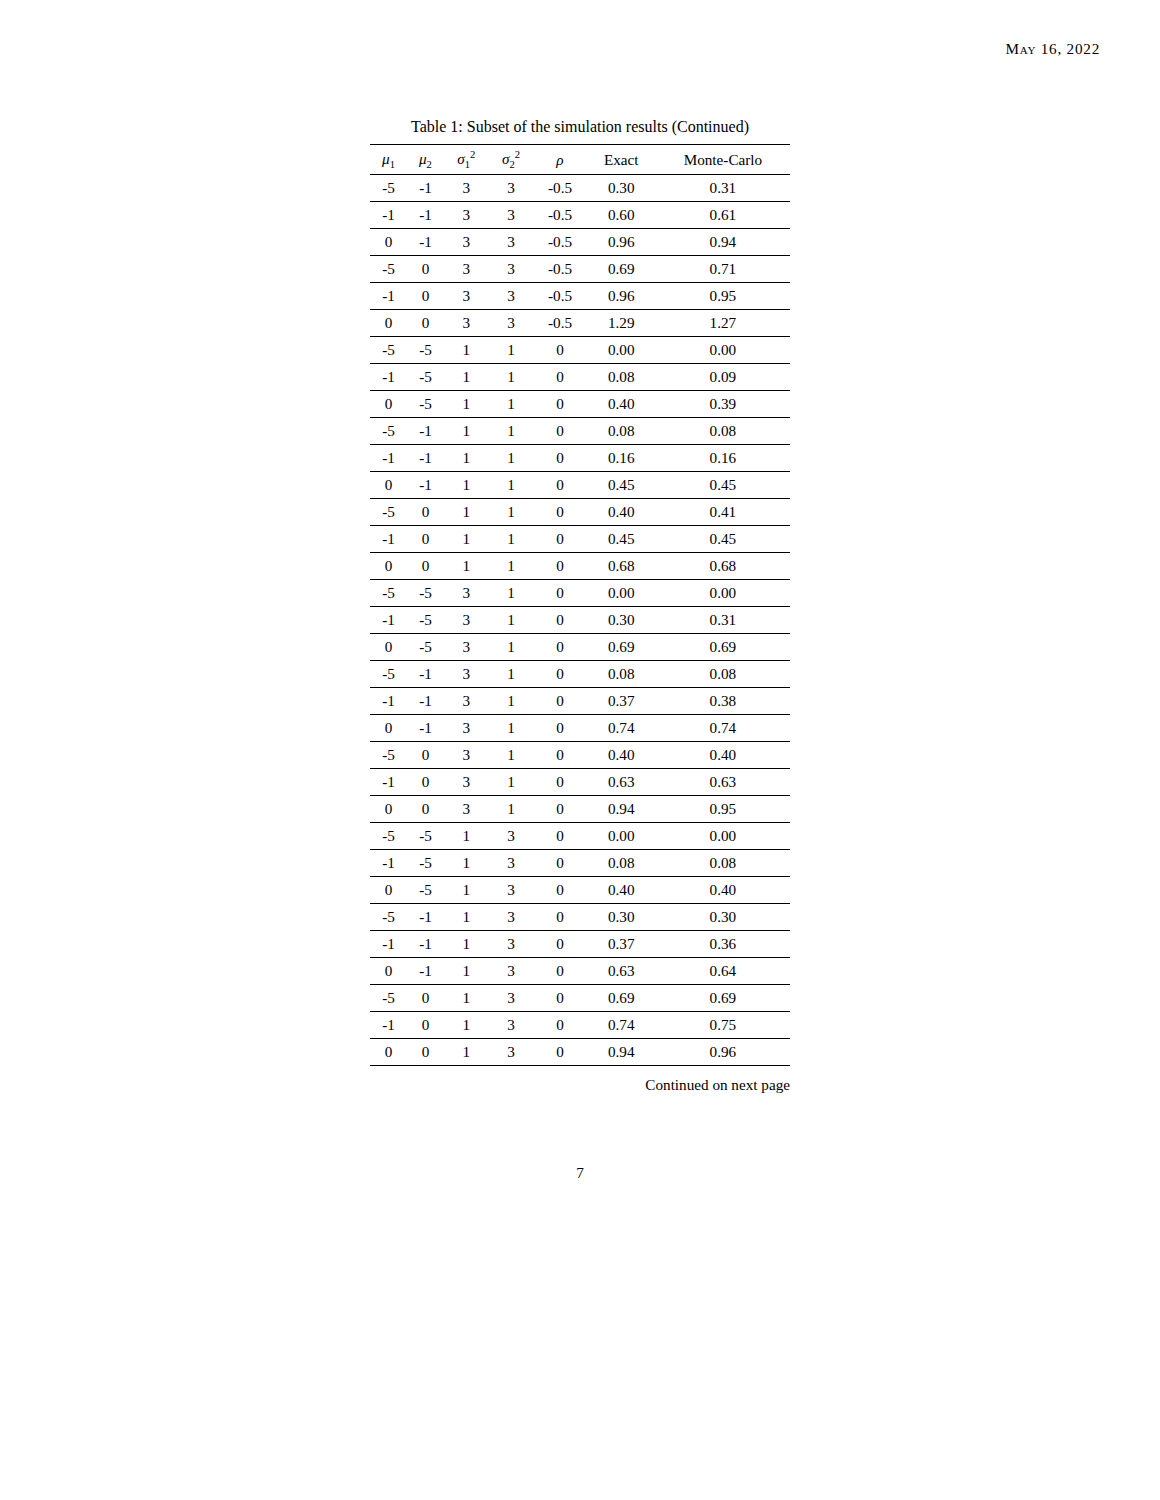May 16, 2022
Table 1: Subset of the simulation results (Continued)
| μ 1 | μ 2 | σ 1 2 | σ 2 2 | ρ | Exact | Monte-Carlo |
| --- | --- | --- | --- | --- | --- | --- |
| -5 | -1 | 3 | 3 | -0.5 | 0.30 | 0.31 |
| -1 | -1 | 3 | 3 | -0.5 | 0.60 | 0.61 |
| 0 | -1 | 3 | 3 | -0.5 | 0.96 | 0.94 |
| -5 | 0 | 3 | 3 | -0.5 | 0.69 | 0.71 |
| -1 | 0 | 3 | 3 | -0.5 | 0.96 | 0.95 |
| 0 | 0 | 3 | 3 | -0.5 | 1.29 | 1.27 |
| -5 | -5 | 1 | 1 | 0 | 0.00 | 0.00 |
| -1 | -5 | 1 | 1 | 0 | 0.08 | 0.09 |
| 0 | -5 | 1 | 1 | 0 | 0.40 | 0.39 |
| -5 | -1 | 1 | 1 | 0 | 0.08 | 0.08 |
| -1 | -1 | 1 | 1 | 0 | 0.16 | 0.16 |
| 0 | -1 | 1 | 1 | 0 | 0.45 | 0.45 |
| -5 | 0 | 1 | 1 | 0 | 0.40 | 0.41 |
| -1 | 0 | 1 | 1 | 0 | 0.45 | 0.45 |
| 0 | 0 | 1 | 1 | 0 | 0.68 | 0.68 |
| -5 | -5 | 3 | 1 | 0 | 0.00 | 0.00 |
| -1 | -5 | 3 | 1 | 0 | 0.30 | 0.31 |
| 0 | -5 | 3 | 1 | 0 | 0.69 | 0.69 |
| -5 | -1 | 3 | 1 | 0 | 0.08 | 0.08 |
| -1 | -1 | 3 | 1 | 0 | 0.37 | 0.38 |
| 0 | -1 | 3 | 1 | 0 | 0.74 | 0.74 |
| -5 | 0 | 3 | 1 | 0 | 0.40 | 0.40 |
| -1 | 0 | 3 | 1 | 0 | 0.63 | 0.63 |
| 0 | 0 | 3 | 1 | 0 | 0.94 | 0.95 |
| -5 | -5 | 1 | 3 | 0 | 0.00 | 0.00 |
| -1 | -5 | 1 | 3 | 0 | 0.08 | 0.08 |
| 0 | -5 | 1 | 3 | 0 | 0.40 | 0.40 |
| -5 | -1 | 1 | 3 | 0 | 0.30 | 0.30 |
| -1 | -1 | 1 | 3 | 0 | 0.37 | 0.36 |
| 0 | -1 | 1 | 3 | 0 | 0.63 | 0.64 |
| -5 | 0 | 1 | 3 | 0 | 0.69 | 0.69 |
| -1 | 0 | 1 | 3 | 0 | 0.74 | 0.75 |
| 0 | 0 | 1 | 3 | 0 | 0.94 | 0.96 |
Continued on next page
7